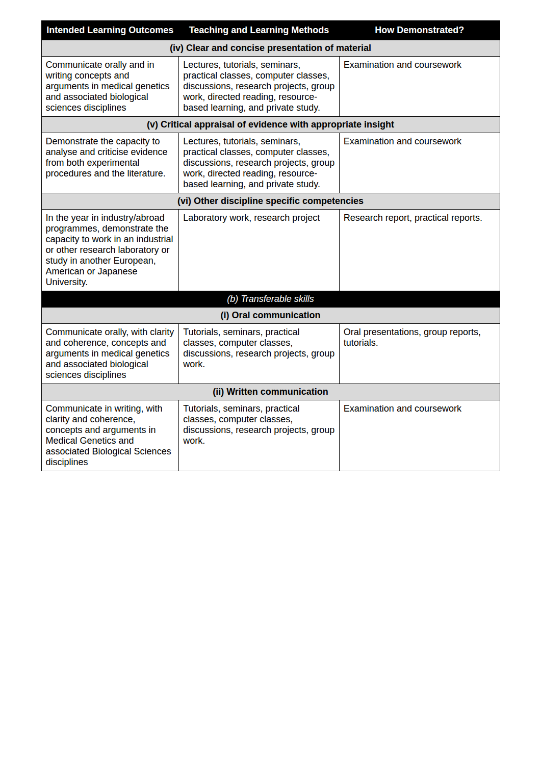| Intended Learning Outcomes | Teaching and Learning Methods | How Demonstrated? |
| --- | --- | --- |
| (iv) Clear and concise presentation of material |
| Communicate orally and in writing concepts and arguments in medical genetics and associated biological sciences disciplines | Lectures, tutorials, seminars, practical classes, computer classes, discussions, research projects, group work, directed reading, resource-based learning, and private study. | Examination and coursework |
| (v) Critical appraisal of evidence with appropriate insight |
| Demonstrate the capacity to analyse and criticise evidence from both experimental procedures and the literature. | Lectures, tutorials, seminars, practical classes, computer classes, discussions, research projects, group work, directed reading, resource-based learning, and private study. | Examination and coursework |
| (vi) Other discipline specific competencies |
| In the year in industry/abroad programmes, demonstrate the capacity to work in an industrial or other research laboratory or study in another European, American or Japanese University. | Laboratory work, research project | Research report, practical reports. |
| (b) Transferable skills |
| (i) Oral communication |
| Communicate orally, with clarity and coherence, concepts and arguments in medical genetics and associated biological sciences disciplines | Tutorials, seminars, practical classes, computer classes, discussions, research projects, group work. | Oral presentations, group reports, tutorials. |
| (ii) Written communication |
| Communicate in writing, with clarity and coherence, concepts and arguments in Medical Genetics and associated Biological Sciences disciplines | Tutorials, seminars, practical classes, computer classes, discussions, research projects, group work. | Examination and coursework |